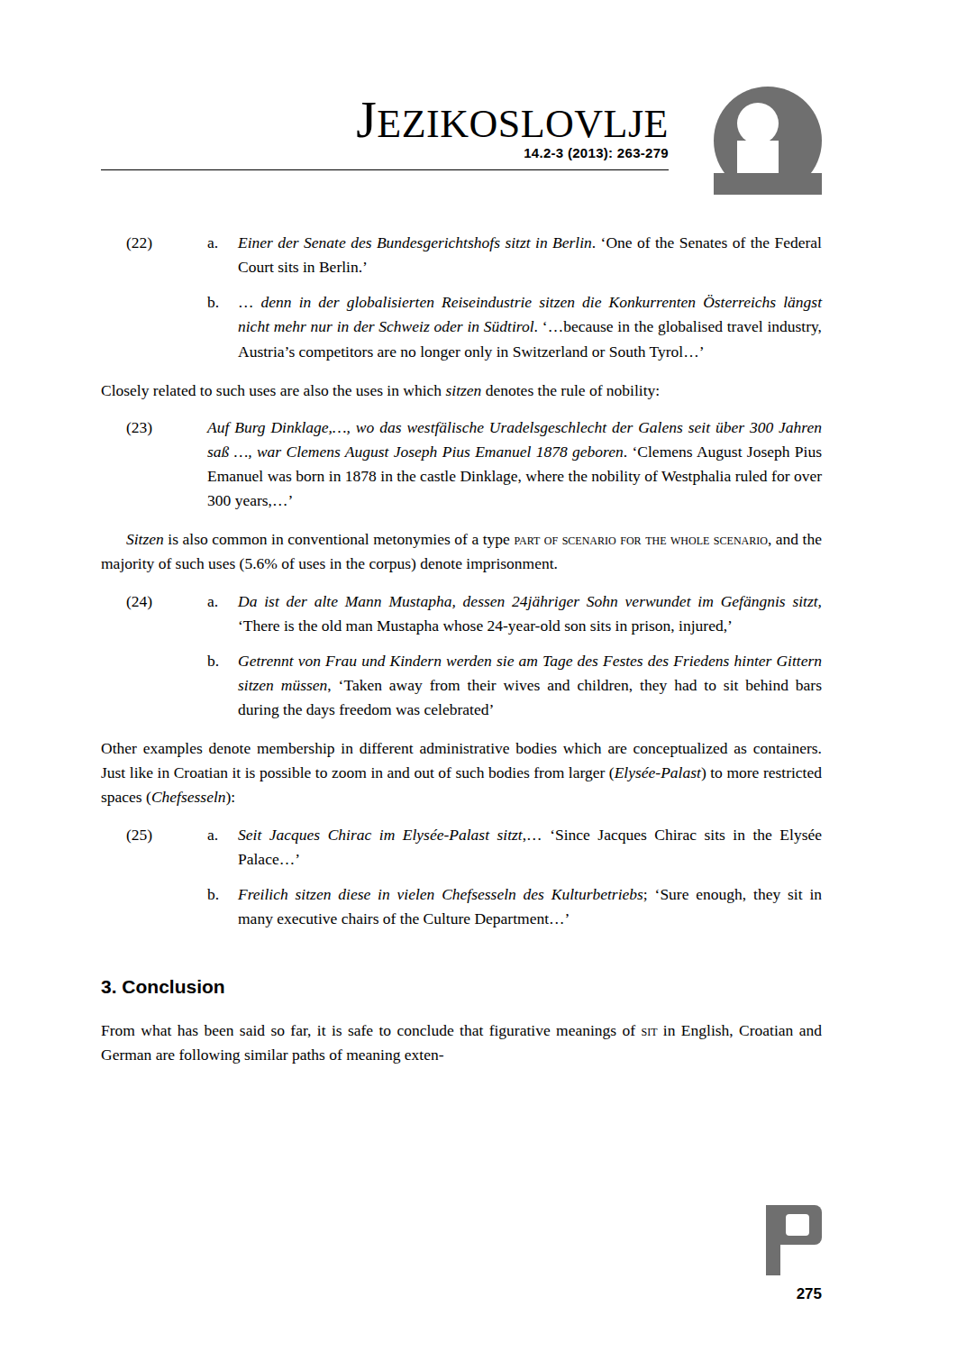JEZIKOSLOVLJE
14.2-3 (2013): 263-279
(22)
a. Einer der Senate des Bundesgerichtshofs sitzt in Berlin. ‘One of the Senates of the Federal Court sits in Berlin.’
b.… denn in der globalisierten Reiseindustrie sitzen die Konkurrenten Österreichs längst nicht mehr nur in der Schweiz oder in Südtirol. ‘…because in the globalised travel industry, Austria’s competitors are no longer only in Switzerland or South Tyrol…’
Closely related to such uses are also the uses in which sitzen denotes the rule of nobility:
(23) Auf Burg Dinklage,…, wo das westfälische Uradelsgeschlecht der Galens seit über 300 Jahren saß …, war Clemens August Joseph Pius Emanuel 1878 geboren. ‘Clemens August Joseph Pius Emanuel was born in 1878 in the castle Dinklage, where the nobility of Westphalia ruled for over 300 years,…’
Sitzen is also common in conventional metonymies of a type part of scenario for the whole scenario, and the majority of such uses (5.6% of uses in the corpus) denote imprisonment.
(24)
a. Da ist der alte Mann Mustapha, dessen 24jähriger Sohn verwundet im Gefängnis sitzt, ‘There is the old man Mustapha whose 24-year-old son sits in prison, injured,’
b. Getrennt von Frau und Kindern werden sie am Tage des Festes des Friedens hinter Gittern sitzen müssen, ‘Taken away from their wives and children, they had to sit behind bars during the days freedom was celebrated’
Other examples denote membership in different administrative bodies which are conceptualized as containers. Just like in Croatian it is possible to zoom in and out of such bodies from larger (Elysée-Palast) to more restricted spaces (Chefsesseln):
(25)
a. Seit Jacques Chirac im Elysée-Palast sitzt,… ‘Since Jacques Chirac sits in the Elysée Palace…’
b. Freilich sitzen diese in vielen Chefsesseln des Kulturbetriebs; ‘Sure enough, they sit in many executive chairs of the Culture Department…’
3. Conclusion
From what has been said so far, it is safe to conclude that figurative meanings of sit in English, Croatian and German are following similar paths of meaning exten-
275